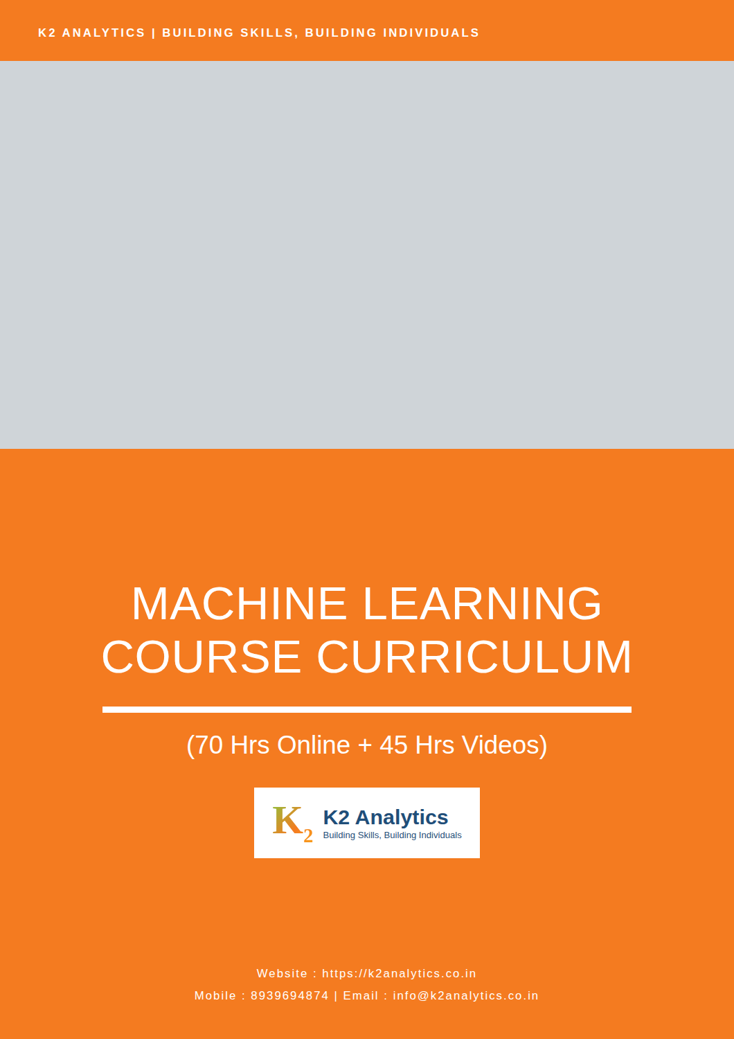K2 Analytics | Building Skills, Building Individuals
Classroom training session at K2 Analytics
Machine Learning Course Curriculum
(70 Hrs Online + 45 Hrs Videos)
K2 K2 Analytics Building Skills, Building Individuals
Website : https://k2analytics.co.in
Mobile : 8939694874 | Email : info@k2analytics.co.in